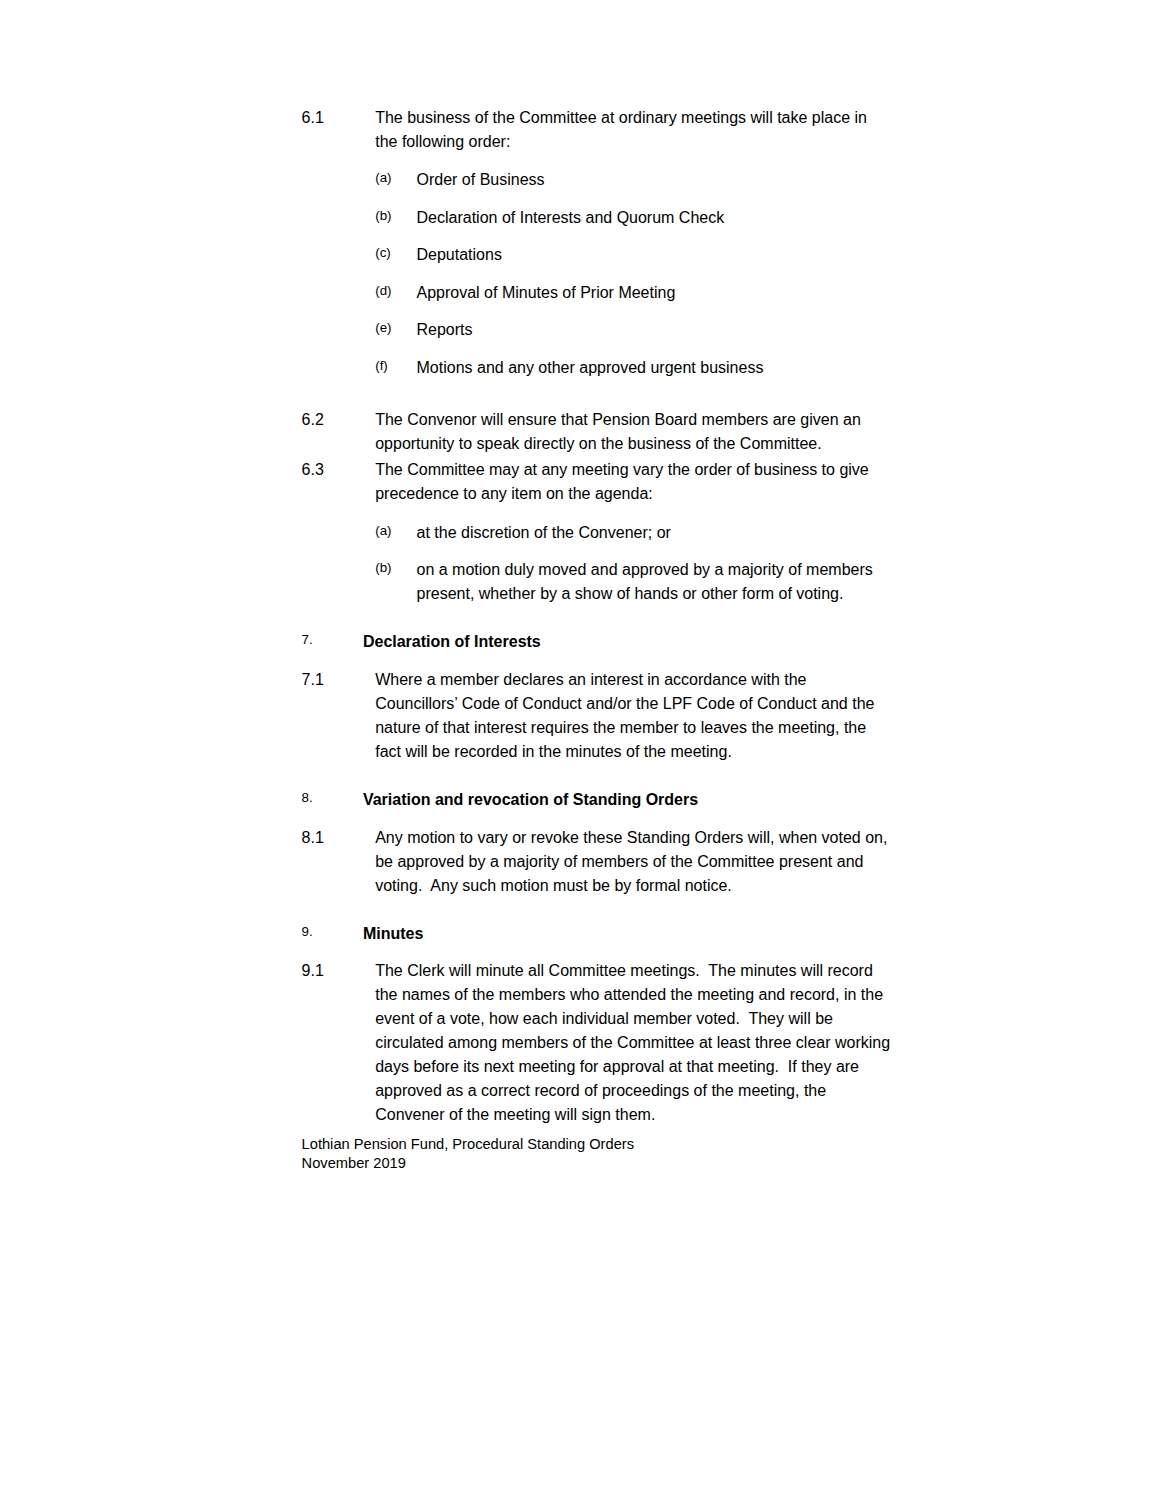6.1
The business of the Committee at ordinary meetings will take place in the following order:
(a)
Order of Business
(b)
Declaration of Interests and Quorum Check
(c)
Deputations
(d)
Approval of Minutes of Prior Meeting
(e)
Reports
(f)
Motions and any other approved urgent business
6.2
The Convenor will ensure that Pension Board members are given an opportunity to speak directly on the business of the Committee.
6.3
The Committee may at any meeting vary the order of business to give precedence to any item on the agenda:
(a)
at the discretion of the Convener; or
(b)
on a motion duly moved and approved by a majority of members present, whether by a show of hands or other form of voting.
7.
Declaration of Interests
7.1
Where a member declares an interest in accordance with the Councillors’ Code of Conduct and/or the LPF Code of Conduct and the nature of that interest requires the member to leaves the meeting, the fact will be recorded in the minutes of the meeting.
8.
Variation and revocation of Standing Orders
8.1
Any motion to vary or revoke these Standing Orders will, when voted on, be approved by a majority of members of the Committee present and voting. Any such motion must be by formal notice.
9.
Minutes
9.1
The Clerk will minute all Committee meetings. The minutes will record the names of the members who attended the meeting and record, in the event of a vote, how each individual member voted. They will be circulated among members of the Committee at least three clear working days before its next meeting for approval at that meeting. If they are approved as a correct record of proceedings of the meeting, the Convener of the meeting will sign them.
Lothian Pension Fund, Procedural Standing Orders
November 2019